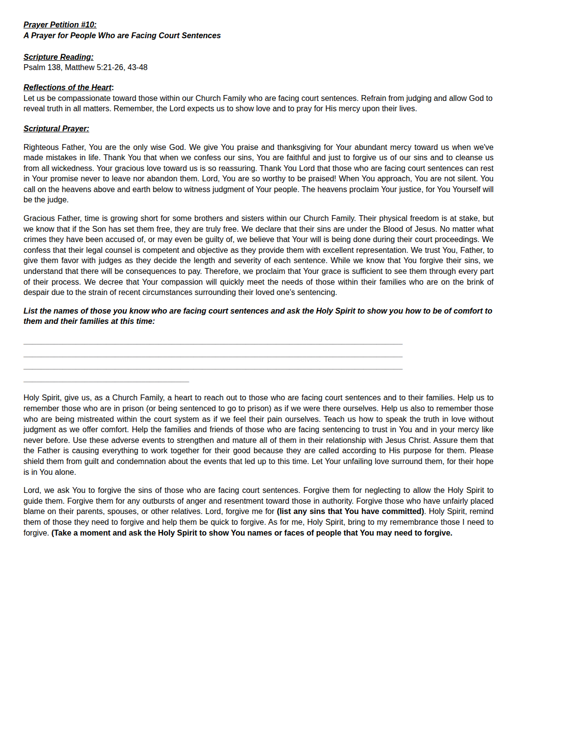Prayer Petition #10:
A Prayer for People Who are Facing Court Sentences
Scripture Reading:
Psalm 138, Matthew 5:21-26, 43-48
Reflections of the Heart:
Let us be compassionate toward those within our Church Family who are facing court sentences. Refrain from judging and allow God to reveal truth in all matters. Remember, the Lord expects us to show love and to pray for His mercy upon their lives.
Scriptural Prayer:
Righteous Father, You are the only wise God. We give You praise and thanksgiving for Your abundant mercy toward us when we've made mistakes in life. Thank You that when we confess our sins, You are faithful and just to forgive us of our sins and to cleanse us from all wickedness. Your gracious love toward us is so reassuring. Thank You Lord that those who are facing court sentences can rest in Your promise never to leave nor abandon them. Lord, You are so worthy to be praised! When You approach, You are not silent. You call on the heavens above and earth below to witness judgment of Your people. The heavens proclaim Your justice, for You Yourself will be the judge.
Gracious Father, time is growing short for some brothers and sisters within our Church Family. Their physical freedom is at stake, but we know that if the Son has set them free, they are truly free. We declare that their sins are under the Blood of Jesus. No matter what crimes they have been accused of, or may even be guilty of, we believe that Your will is being done during their court proceedings. We confess that their legal counsel is competent and objective as they provide them with excellent representation. We trust You, Father, to give them favor with judges as they decide the length and severity of each sentence. While we know that You forgive their sins, we understand that there will be consequences to pay. Therefore, we proclaim that Your grace is sufficient to see them through every part of their process. We decree that Your compassion will quickly meet the needs of those within their families who are on the brink of despair due to the strain of recent circumstances surrounding their loved one's sentencing.
List the names of those you know who are facing court sentences and ask the Holy Spirit to show you how to be of comfort to them and their families at this time:
_______________________________________________________________________________________
_______________________________________________________________________________________
_______________________________________________________________________________________
______________________________________
Holy Spirit, give us, as a Church Family, a heart to reach out to those who are facing court sentences and to their families. Help us to remember those who are in prison (or being sentenced to go to prison) as if we were there ourselves. Help us also to remember those who are being mistreated within the court system as if we feel their pain ourselves. Teach us how to speak the truth in love without judgment as we offer comfort. Help the families and friends of those who are facing sentencing to trust in You and in your mercy like never before. Use these adverse events to strengthen and mature all of them in their relationship with Jesus Christ. Assure them that the Father is causing everything to work together for their good because they are called according to His purpose for them. Please shield them from guilt and condemnation about the events that led up to this time. Let Your unfailing love surround them, for their hope is in You alone.
Lord, we ask You to forgive the sins of those who are facing court sentences. Forgive them for neglecting to allow the Holy Spirit to guide them. Forgive them for any outbursts of anger and resentment toward those in authority. Forgive those who have unfairly placed blame on their parents, spouses, or other relatives. Lord, forgive me for (list any sins that You have committed). Holy Spirit, remind them of those they need to forgive and help them be quick to forgive. As for me, Holy Spirit, bring to my remembrance those I need to forgive. (Take a moment and ask the Holy Spirit to show You names or faces of people that You may need to forgive.